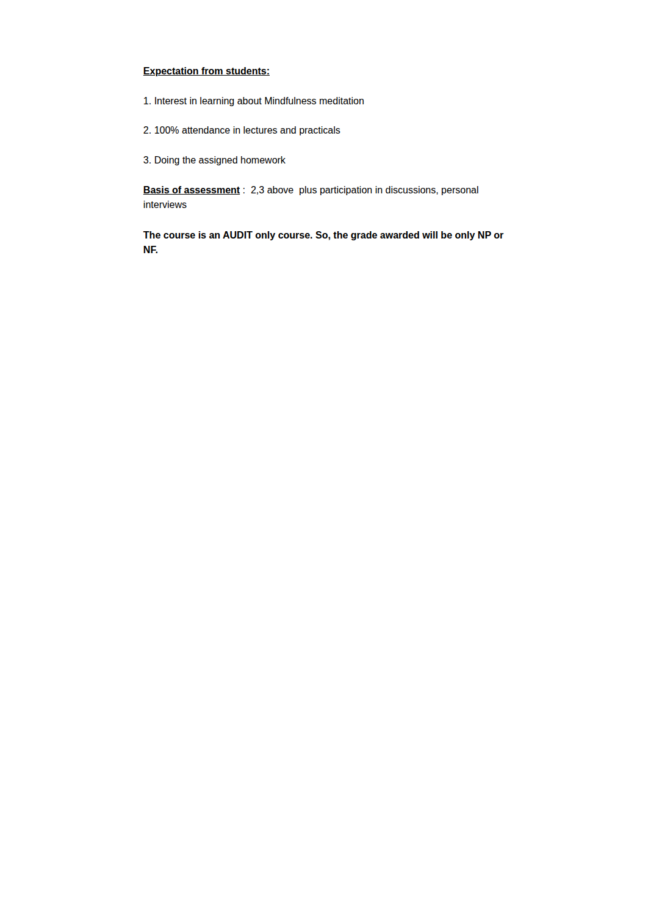Expectation from students:
1. Interest in learning about Mindfulness meditation
2. 100% attendance in lectures and practicals
3. Doing the assigned homework
Basis of assessment : 2,3 above plus participation in discussions, personal interviews
The course is an AUDIT only course. So, the grade awarded will be only NP or NF.